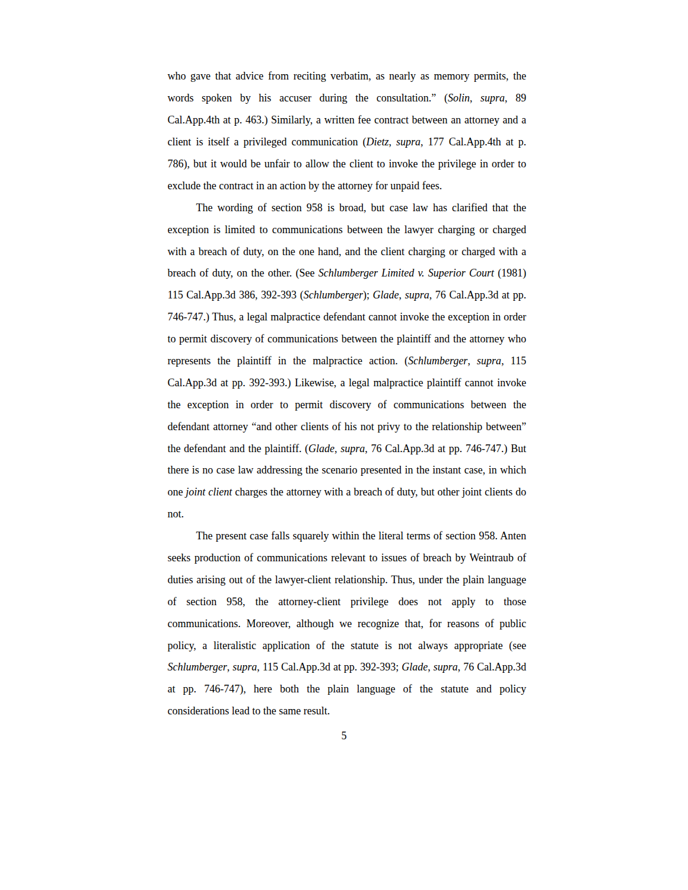who gave that advice from reciting verbatim, as nearly as memory permits, the words spoken by his accuser during the consultation.” (Solin, supra, 89 Cal.App.4th at p. 463.) Similarly, a written fee contract between an attorney and a client is itself a privileged communication (Dietz, supra, 177 Cal.App.4th at p. 786), but it would be unfair to allow the client to invoke the privilege in order to exclude the contract in an action by the attorney for unpaid fees.
The wording of section 958 is broad, but case law has clarified that the exception is limited to communications between the lawyer charging or charged with a breach of duty, on the one hand, and the client charging or charged with a breach of duty, on the other. (See Schlumberger Limited v. Superior Court (1981) 115 Cal.App.3d 386, 392-393 (Schlumberger); Glade, supra, 76 Cal.App.3d at pp. 746-747.) Thus, a legal malpractice defendant cannot invoke the exception in order to permit discovery of communications between the plaintiff and the attorney who represents the plaintiff in the malpractice action. (Schlumberger, supra, 115 Cal.App.3d at pp. 392-393.) Likewise, a legal malpractice plaintiff cannot invoke the exception in order to permit discovery of communications between the defendant attorney “and other clients of his not privy to the relationship between” the defendant and the plaintiff. (Glade, supra, 76 Cal.App.3d at pp. 746-747.) But there is no case law addressing the scenario presented in the instant case, in which one joint client charges the attorney with a breach of duty, but other joint clients do not.
The present case falls squarely within the literal terms of section 958. Anten seeks production of communications relevant to issues of breach by Weintraub of duties arising out of the lawyer-client relationship. Thus, under the plain language of section 958, the attorney-client privilege does not apply to those communications. Moreover, although we recognize that, for reasons of public policy, a literalistic application of the statute is not always appropriate (see Schlumberger, supra, 115 Cal.App.3d at pp. 392-393; Glade, supra, 76 Cal.App.3d at pp. 746-747), here both the plain language of the statute and policy considerations lead to the same result.
5